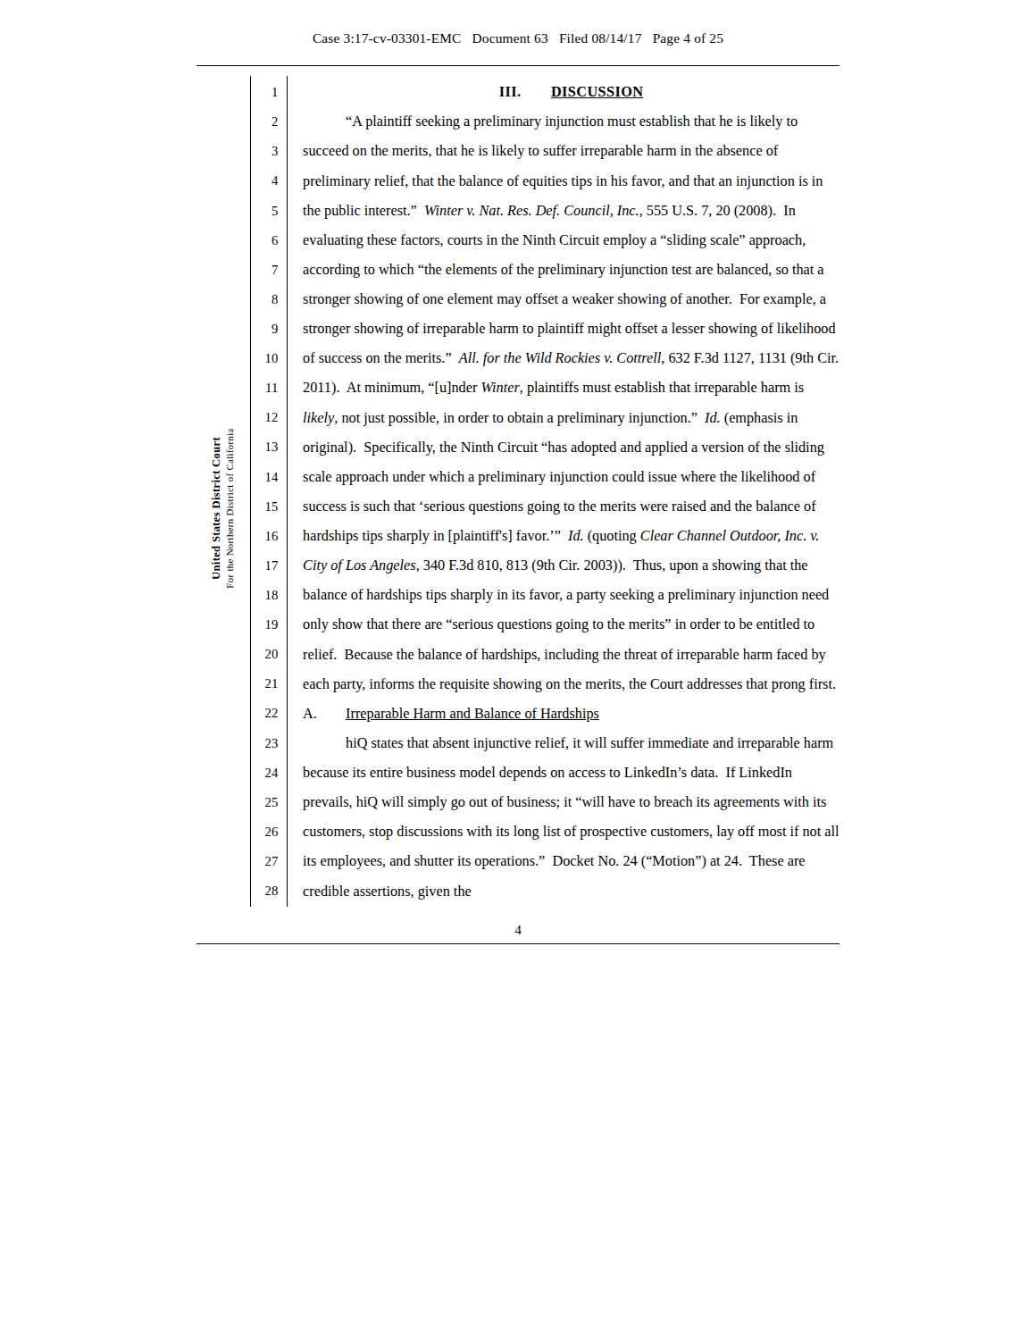Case 3:17-cv-03301-EMC Document 63 Filed 08/14/17 Page 4 of 25
United States District Court For the Northern District of California
1
2
3
4
5
6
7
8
9
10
11
12
13
14
15
16
17
18
19
20
21
22
23
24
25
26
27
28
III. DISCUSSION
“A plaintiff seeking a preliminary injunction must establish that he is likely to succeed on the merits, that he is likely to suffer irreparable harm in the absence of preliminary relief, that the balance of equities tips in his favor, and that an injunction is in the public interest.” Winter v. Nat. Res. Def. Council, Inc., 555 U.S. 7, 20 (2008). In evaluating these factors, courts in the Ninth Circuit employ a “sliding scale” approach, according to which “the elements of the preliminary injunction test are balanced, so that a stronger showing of one element may offset a weaker showing of another. For example, a stronger showing of irreparable harm to plaintiff might offset a lesser showing of likelihood of success on the merits.” All. for the Wild Rockies v. Cottrell, 632 F.3d 1127, 1131 (9th Cir. 2011). At minimum, “[u]nder Winter, plaintiffs must establish that irreparable harm is likely, not just possible, in order to obtain a preliminary injunction.” Id. (emphasis in original). Specifically, the Ninth Circuit “has adopted and applied a version of the sliding scale approach under which a preliminary injunction could issue where the likelihood of success is such that ‘serious questions going to the merits were raised and the balance of hardships tips sharply in [plaintiff's] favor.’” Id. (quoting Clear Channel Outdoor, Inc. v. City of Los Angeles, 340 F.3d 810, 813 (9th Cir. 2003)). Thus, upon a showing that the balance of hardships tips sharply in its favor, a party seeking a preliminary injunction need only show that there are “serious questions going to the merits” in order to be entitled to relief. Because the balance of hardships, including the threat of irreparable harm faced by each party, informs the requisite showing on the merits, the Court addresses that prong first.
A. Irreparable Harm and Balance of Hardships
hiQ states that absent injunctive relief, it will suffer immediate and irreparable harm because its entire business model depends on access to LinkedIn’s data. If LinkedIn prevails, hiQ will simply go out of business; it “will have to breach its agreements with its customers, stop discussions with its long list of prospective customers, lay off most if not all its employees, and shutter its operations.” Docket No. 24 (“Motion”) at 24. These are credible assertions, given the
4